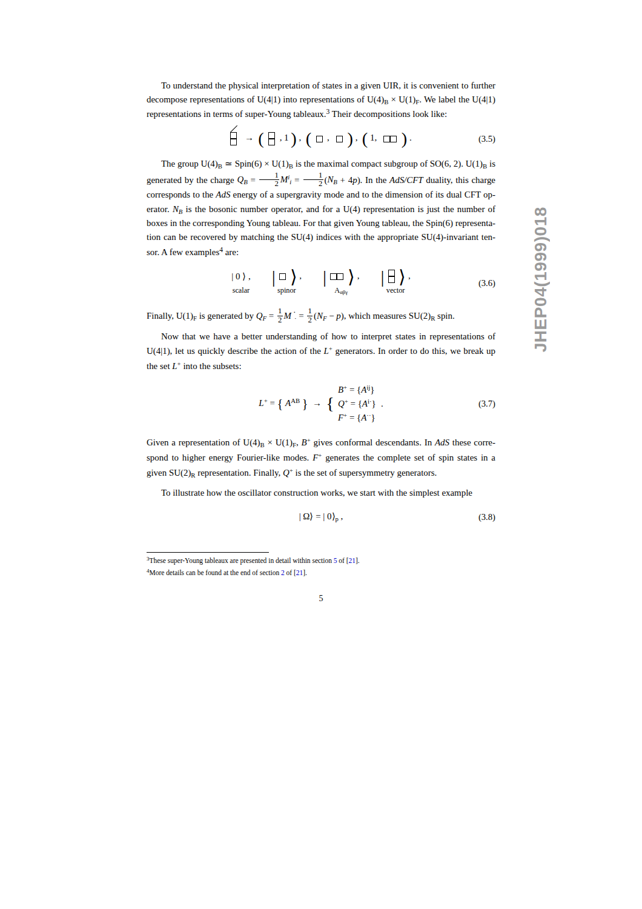JHEP04(1999)018
To understand the physical interpretation of states in a given UIR, it is convenient to further decompose representations of U(4|1) into representations of U(4)B × U(1)F. We label the U(4|1) representations in terms of super-Young tableaux.3 Their decompositions look like:
→ ( , 1 ) , ( , ) , ( 1, ) . (3.5)
The group U(4)B ≃ Spin(6) × U(1)B is the maximal compact subgroup of SO(6, 2). U(1)B is generated by the charge QB = 12 Mii = 12(NB + 4p). In the AdS/CFT duality, this charge corresponds to the AdS energy of a supergravity mode and to the dimension of its dual CFT operator. NB is the bosonic number operator, and for a U(4) representation is just the number of boxes in the corresponding Young tableau. For that given Young tableau, the Spin(6) representation can be recovered by matching the SU(4) indices with the appropriate SU(4)-invariant tensor. A few examples4 are:
| 0 ⟩ , scalar | ⟩ , spinor | ⟩ , Aαβγ | ⟩ , vector (3.6)
Finally, U(1)F is generated by QF = 12 M · = 12(NF − p), which measures SU(2)R spin.
Now that we have a better understanding of how to interpret states in representations of U(4|1), let us quickly describe the action of the L+ generators. In order to do this, we break up the set L+ into the subsets:
L+ = { AAB } → { B+ = {Aij} Q+ = {Ai·} F+ = {A··} . (3.7)
Given a representation of U(4)B × U(1)F, B+ gives conformal descendants. In AdS these correspond to higher energy Fourier-like modes. F+ generates the complete set of spin states in a given SU(2)R representation. Finally, Q+ is the set of supersymmetry generators.
To illustrate how the oscillator construction works, we start with the simplest example
| Ω⟩ = | 0⟩p , (3.8)
3 These super-Young tableaux are presented in detail within section 5 of [21].
4 More details can be found at the end of section 2 of [21].
5